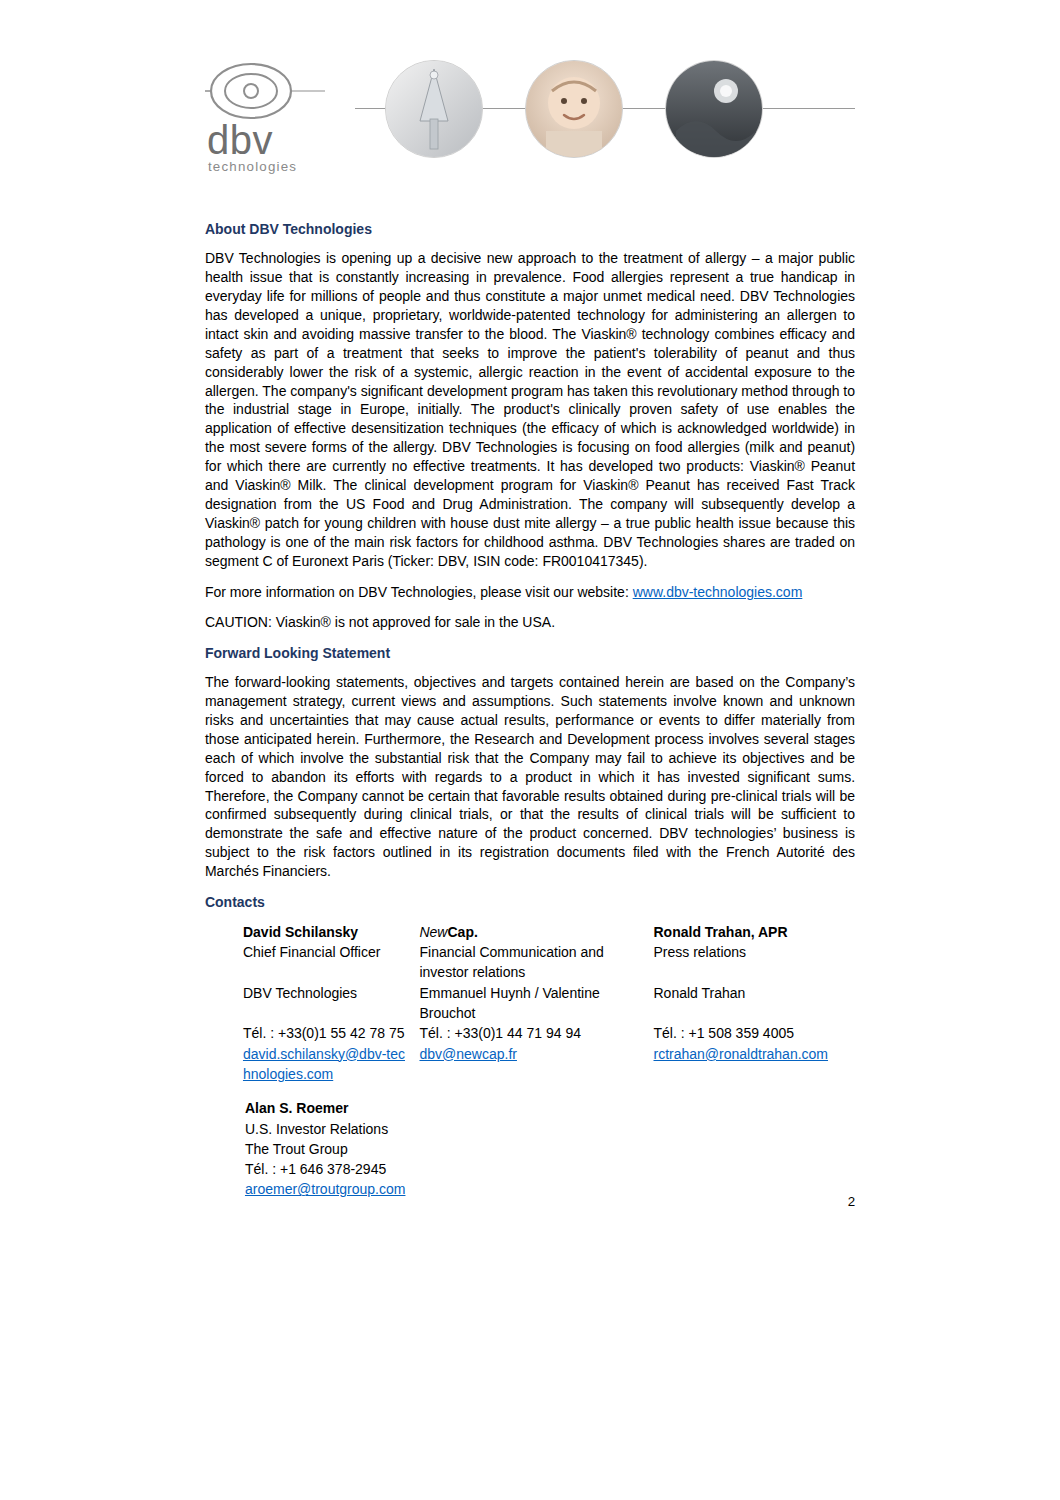dbv
technologies
About DBV Technologies
DBV Technologies is opening up a decisive new approach to the treatment of allergy – a major public health issue that is constantly increasing in prevalence. Food allergies represent a true handicap in everyday life for millions of people and thus constitute a major unmet medical need. DBV Technologies has developed a unique, proprietary, worldwide-patented technology for administering an allergen to intact skin and avoiding massive transfer to the blood. The Viaskin® technology combines efficacy and safety as part of a treatment that seeks to improve the patient's tolerability of peanut and thus considerably lower the risk of a systemic, allergic reaction in the event of accidental exposure to the allergen. The company's significant development program has taken this revolutionary method through to the industrial stage in Europe, initially. The product's clinically proven safety of use enables the application of effective desensitization techniques (the efficacy of which is acknowledged worldwide) in the most severe forms of the allergy. DBV Technologies is focusing on food allergies (milk and peanut) for which there are currently no effective treatments. It has developed two products: Viaskin® Peanut and Viaskin® Milk. The clinical development program for Viaskin® Peanut has received Fast Track designation from the US Food and Drug Administration. The company will subsequently develop a Viaskin® patch for young children with house dust mite allergy – a true public health issue because this pathology is one of the main risk factors for childhood asthma. DBV Technologies shares are traded on segment C of Euronext Paris (Ticker: DBV, ISIN code: FR0010417345).
For more information on DBV Technologies, please visit our website: www.dbv-technologies.com
CAUTION: Viaskin® is not approved for sale in the USA.
Forward Looking Statement
The forward-looking statements, objectives and targets contained herein are based on the Company’s management strategy, current views and assumptions. Such statements involve known and unknown risks and uncertainties that may cause actual results, performance or events to differ materially from those anticipated herein. Furthermore, the Research and Development process involves several stages each of which involve the substantial risk that the Company may fail to achieve its objectives and be forced to abandon its efforts with regards to a product in which it has invested significant sums. Therefore, the Company cannot be certain that favorable results obtained during pre-clinical trials will be confirmed subsequently during clinical trials, or that the results of clinical trials will be sufficient to demonstrate the safe and effective nature of the product concerned. DBV technologies’ business is subject to the risk factors outlined in its registration documents filed with the French Autorité des Marchés Financiers.
Contacts
| David Schilansky | New Cap. | Ronald Trahan, APR |
| Chief Financial Officer | Financial Communication and investor relations | Press relations |
| DBV Technologies | Emmanuel Huynh / Valentine Brouchot | Ronald Trahan |
| Tél. : +33(0)1 55 42 78 75 | Tél. : +33(0)1 44 71 94 94 | Tél. : +1 508 359 4005 |
| david.schilansky@dbv-technologies.com | dbv@newcap.fr | rctrahan@ronaldtrahan.com |
Alan S. Roemer
U.S. Investor Relations
The Trout Group
Tél. : +1 646 378-2945
aroemer@troutgroup.com
2